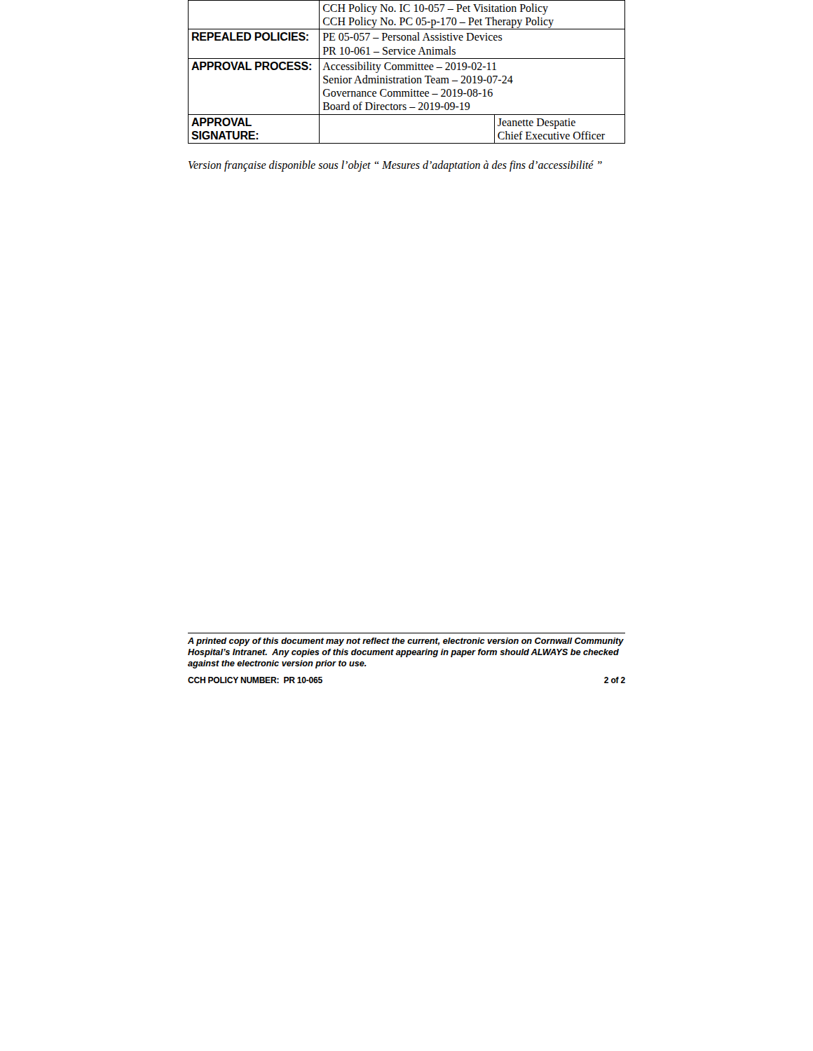| | CCH Policy No. IC 10-057 – Pet Visitation Policy CCH Policy No. PC 05-p-170 – Pet Therapy Policy |
| REPEALED POLICIES: | PE 05-057 – Personal Assistive Devices PR 10-061 – Service Animals |
| APPROVAL PROCESS: | Accessibility Committee – 2019-02-11 Senior Administration Team – 2019-07-24 Governance Committee – 2019-08-16 Board of Directors – 2019-09-19 |
| APPROVAL SIGNATURE: | | Jeanette Despatie Chief Executive Officer |
Version française disponible sous l’objet “ Mesures d’adaptation à des fins d’accessibilité ”
A printed copy of this document may not reflect the current, electronic version on Cornwall Community Hospital’s Intranet. Any copies of this document appearing in paper form should ALWAYS be checked against the electronic version prior to use.
CCH POLICY NUMBER: PR 10-065 2 of 2